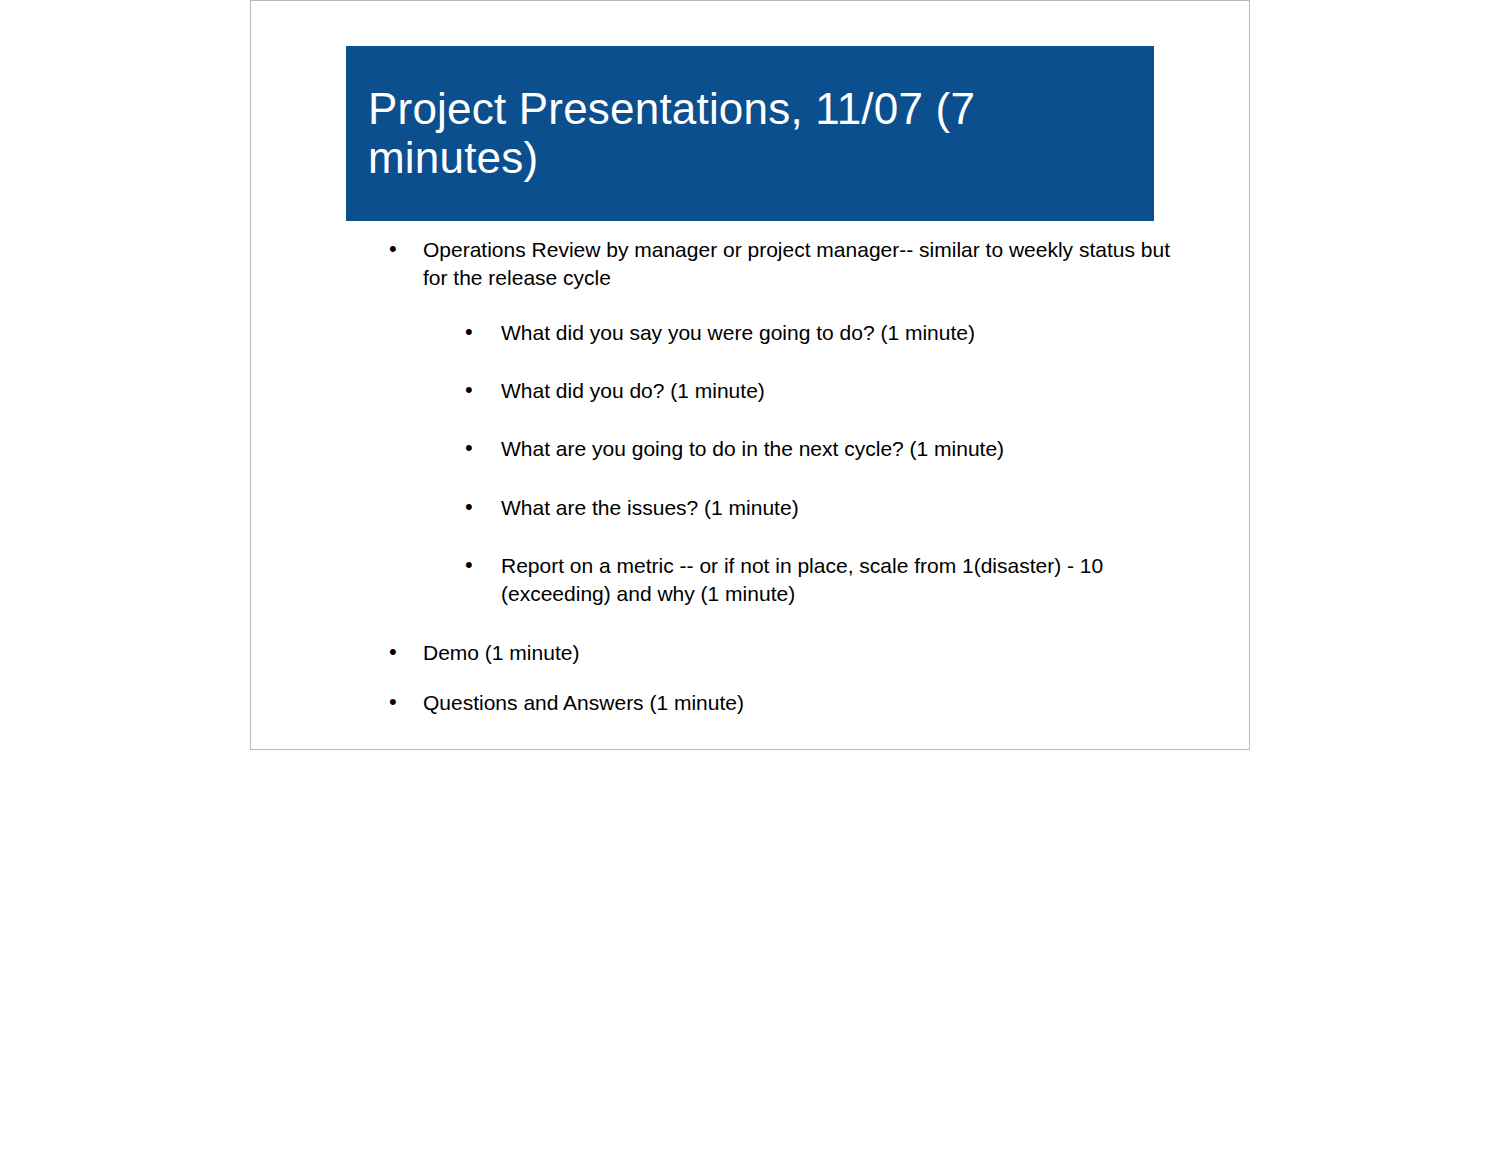Project Presentations, 11/07 (7 minutes)
Operations Review by manager or project manager-- similar to weekly status but for the release cycle
What did you say you were going to do? (1 minute)
What did you do? (1 minute)
What are you going to do in the next cycle? (1 minute)
What are the issues? (1 minute)
Report on a metric -- or if not in place, scale from 1(disaster) - 10 (exceeding) and why (1 minute)
Demo (1 minute)
Questions and Answers (1 minute)